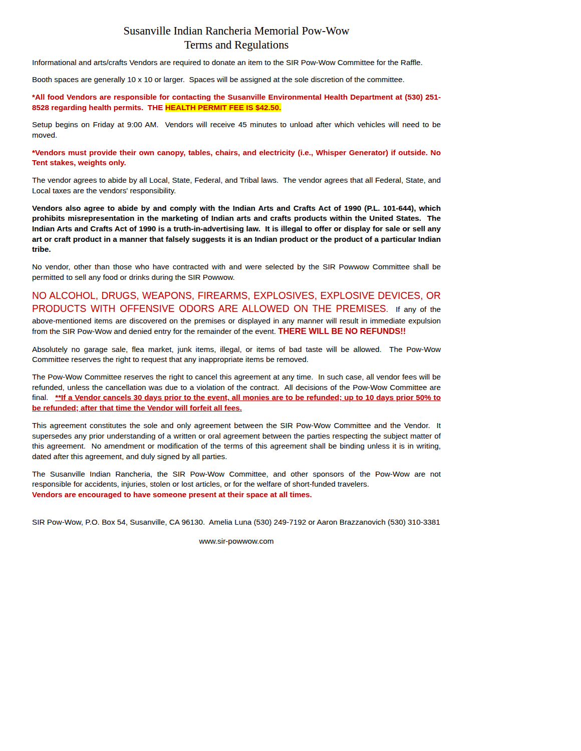Susanville Indian Rancheria Memorial Pow-Wow Terms and Regulations
Informational and arts/crafts Vendors are required to donate an item to the SIR Pow-Wow Committee for the Raffle.
Booth spaces are generally 10 x 10 or larger. Spaces will be assigned at the sole discretion of the committee.
*All food Vendors are responsible for contacting the Susanville Environmental Health Department at (530) 251-8528 regarding health permits. THE HEALTH PERMIT FEE IS $42.50.
Setup begins on Friday at 9:00 AM. Vendors will receive 45 minutes to unload after which vehicles will need to be moved.
*Vendors must provide their own canopy, tables, chairs, and electricity (i.e., Whisper Generator) if outside. No Tent stakes, weights only.
The vendor agrees to abide by all Local, State, Federal, and Tribal laws. The vendor agrees that all Federal, State, and Local taxes are the vendors' responsibility.
Vendors also agree to abide by and comply with the Indian Arts and Crafts Act of 1990 (P.L. 101-644), which prohibits misrepresentation in the marketing of Indian arts and crafts products within the United States. The Indian Arts and Crafts Act of 1990 is a truth-in-advertising law. It is illegal to offer or display for sale or sell any art or craft product in a manner that falsely suggests it is an Indian product or the product of a particular Indian tribe.
No vendor, other than those who have contracted with and were selected by the SIR Powwow Committee shall be permitted to sell any food or drinks during the SIR Powwow.
NO ALCOHOL, DRUGS, WEAPONS, FIREARMS, EXPLOSIVES, EXPLOSIVE DEVICES, OR PRODUCTS WITH OFFENSIVE ODORS ARE ALLOWED ON THE PREMISES. If any of the above-mentioned items are discovered on the premises or displayed in any manner will result in immediate expulsion from the SIR Pow-Wow and denied entry for the remainder of the event. THERE WILL BE NO REFUNDS!!
Absolutely no garage sale, flea market, junk items, illegal, or items of bad taste will be allowed. The Pow-Wow Committee reserves the right to request that any inappropriate items be removed.
The Pow-Wow Committee reserves the right to cancel this agreement at any time. In such case, all vendor fees will be refunded, unless the cancellation was due to a violation of the contract. All decisions of the Pow-Wow Committee are final. **If a Vendor cancels 30 days prior to the event, all monies are to be refunded; up to 10 days prior 50% to be refunded; after that time the Vendor will forfeit all fees.
This agreement constitutes the sole and only agreement between the SIR Pow-Wow Committee and the Vendor. It supersedes any prior understanding of a written or oral agreement between the parties respecting the subject matter of this agreement. No amendment or modification of the terms of this agreement shall be binding unless it is in writing, dated after this agreement, and duly signed by all parties.
The Susanville Indian Rancheria, the SIR Pow-Wow Committee, and other sponsors of the Pow-Wow are not responsible for accidents, injuries, stolen or lost articles, or for the welfare of short-funded travelers.
Vendors are encouraged to have someone present at their space at all times.
SIR Pow-Wow, P.O. Box 54, Susanville, CA 96130. Amelia Luna (530) 249-7192 or Aaron Brazzanovich (530) 310-3381
www.sir-powwow.com